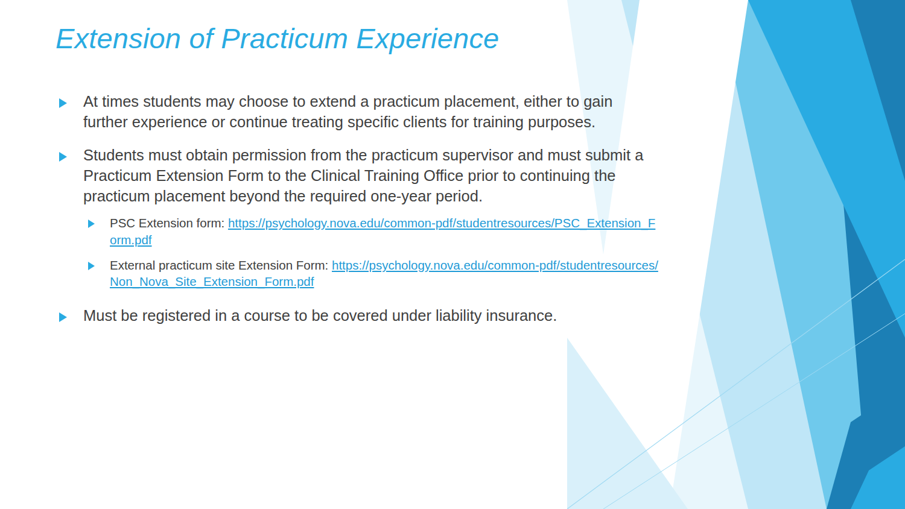Extension of Practicum Experience
At times students may choose to extend a practicum placement, either to gain further experience or continue treating specific clients for training purposes.
Students must obtain permission from the practicum supervisor and must submit a Practicum Extension Form to the Clinical Training Office prior to continuing the practicum placement beyond the required one-year period.
PSC Extension form: https://psychology.nova.edu/common-pdf/studentresources/PSC_Extension_Form.pdf
External practicum site Extension Form: https://psychology.nova.edu/common-pdf/studentresources/Non_Nova_Site_Extension_Form.pdf
Must be registered in a course to be covered under liability insurance.